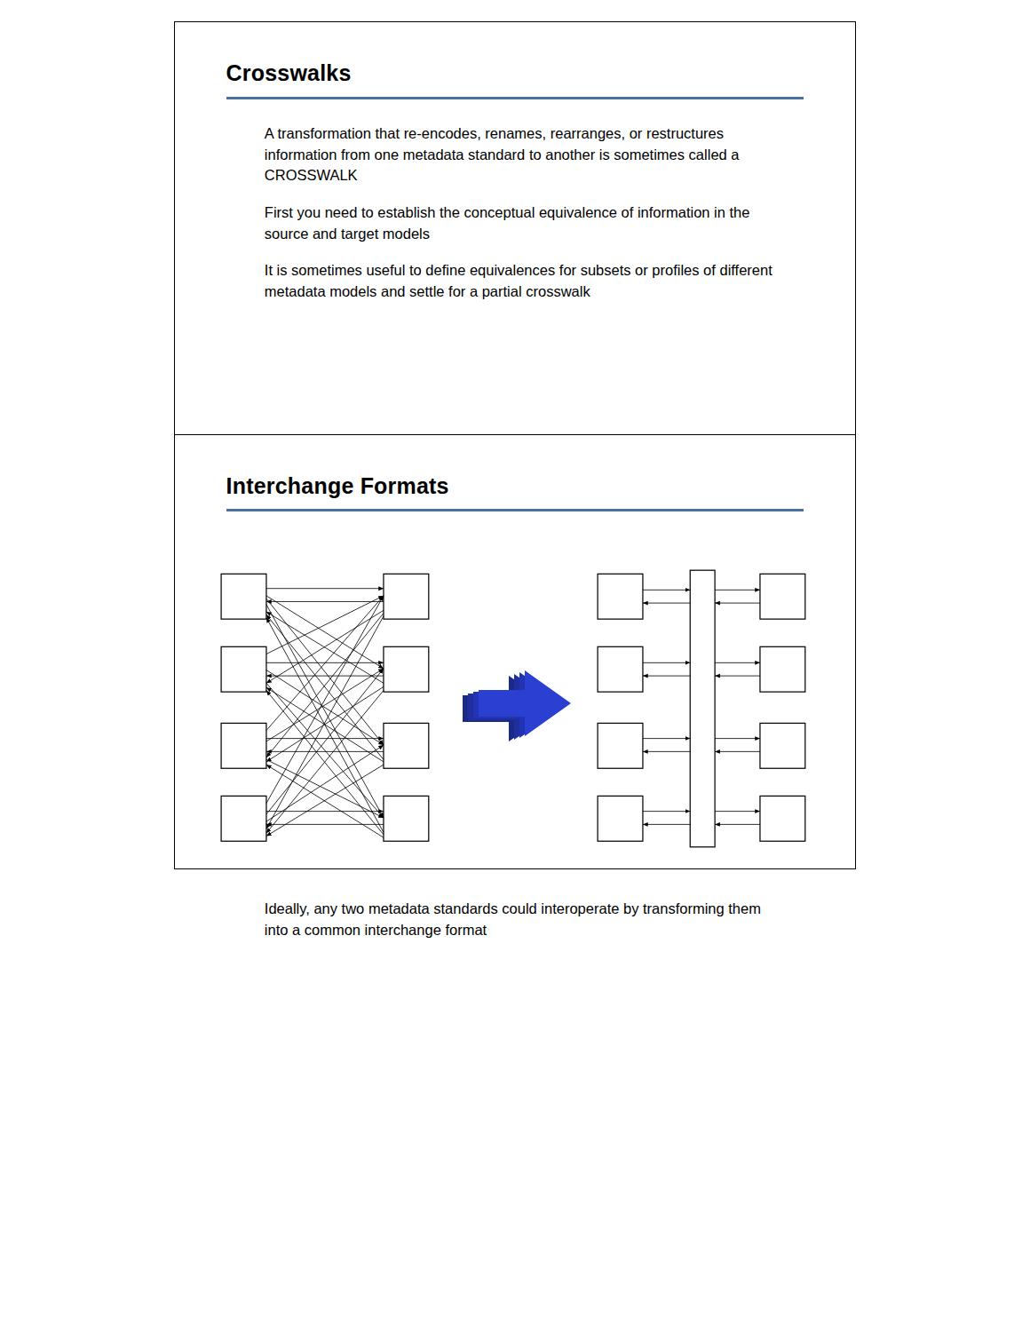Crosswalks
A transformation that re-encodes, renames, rearranges, or restructures information from one metadata standard to another is sometimes called a CROSSWALK
First you need to establish the conceptual equivalence of information in the source and target models
It is sometimes useful to define equivalences for subsets or profiles of different metadata models and settle for a partial crosswalk
Interchange Formats
Ideally, any two metadata standards could interoperate by transforming them into a common interchange format